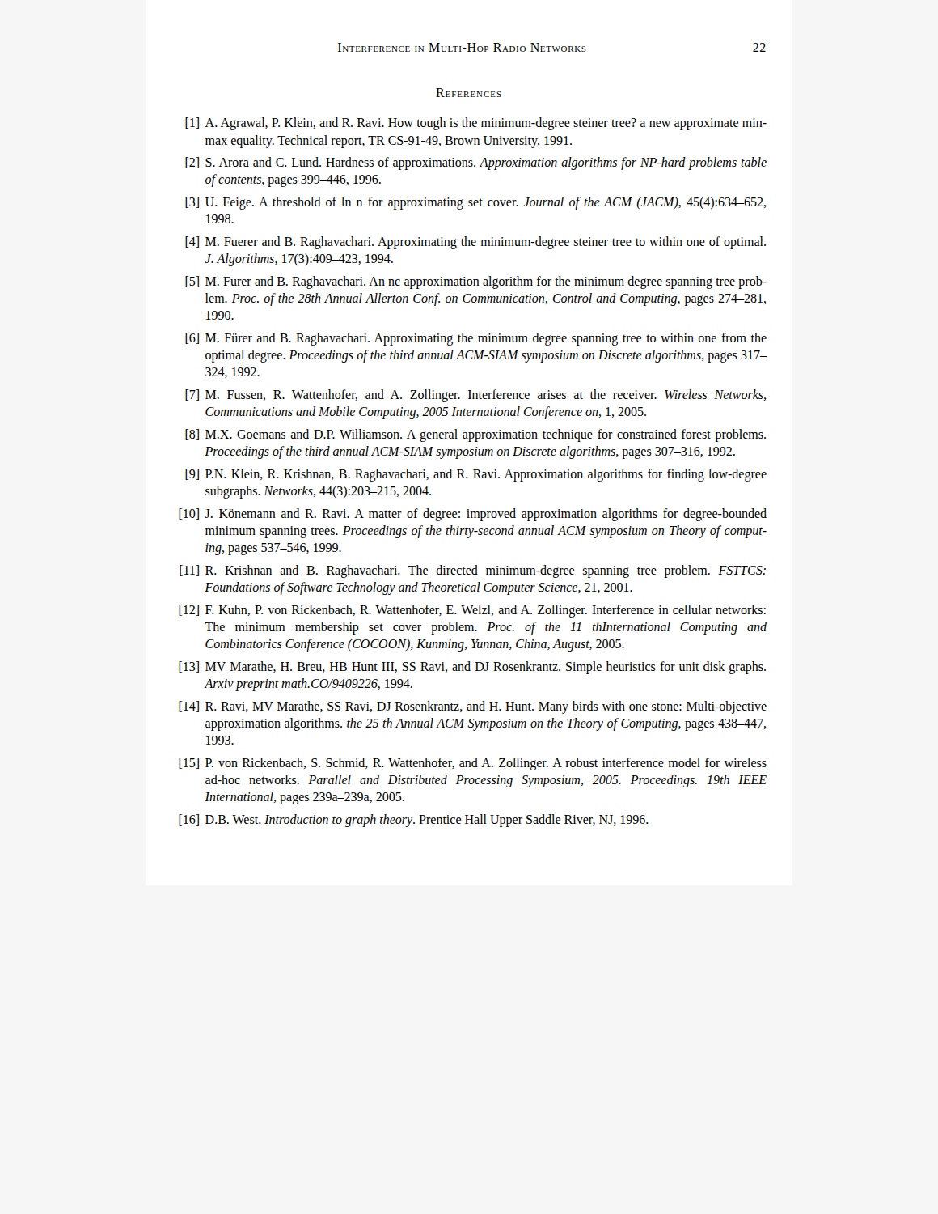Interference in Multi-Hop Radio Networks 22
References
[1] A. Agrawal, P. Klein, and R. Ravi. How tough is the minimum-degree steiner tree? a new approximate min-max equality. Technical report, TR CS-91-49, Brown University, 1991.
[2] S. Arora and C. Lund. Hardness of approximations. Approximation algorithms for NP-hard problems table of contents, pages 399–446, 1996.
[3] U. Feige. A threshold of ln n for approximating set cover. Journal of the ACM (JACM), 45(4):634–652, 1998.
[4] M. Fuerer and B. Raghavachari. Approximating the minimum-degree steiner tree to within one of optimal. J. Algorithms, 17(3):409–423, 1994.
[5] M. Furer and B. Raghavachari. An nc approximation algorithm for the minimum degree spanning tree problem. Proc. of the 28th Annual Allerton Conf. on Communication, Control and Computing, pages 274–281, 1990.
[6] M. Fürer and B. Raghavachari. Approximating the minimum degree spanning tree to within one from the optimal degree. Proceedings of the third annual ACM-SIAM symposium on Discrete algorithms, pages 317–324, 1992.
[7] M. Fussen, R. Wattenhofer, and A. Zollinger. Interference arises at the receiver. Wireless Networks, Communications and Mobile Computing, 2005 International Conference on, 1, 2005.
[8] M.X. Goemans and D.P. Williamson. A general approximation technique for constrained forest problems. Proceedings of the third annual ACM-SIAM symposium on Discrete algorithms, pages 307–316, 1992.
[9] P.N. Klein, R. Krishnan, B. Raghavachari, and R. Ravi. Approximation algorithms for finding low-degree subgraphs. Networks, 44(3):203–215, 2004.
[10] J. Könemann and R. Ravi. A matter of degree: improved approximation algorithms for degree-bounded minimum spanning trees. Proceedings of the thirty-second annual ACM symposium on Theory of computing, pages 537–546, 1999.
[11] R. Krishnan and B. Raghavachari. The directed minimum-degree spanning tree problem. FSTTCS: Foundations of Software Technology and Theoretical Computer Science, 21, 2001.
[12] F. Kuhn, P. von Rickenbach, R. Wattenhofer, E. Welzl, and A. Zollinger. Interference in cellular networks: The minimum membership set cover problem. Proc. of the 11 thInternational Computing and Combinatorics Conference (COCOON), Kunming, Yunnan, China, August, 2005.
[13] MV Marathe, H. Breu, HB Hunt III, SS Ravi, and DJ Rosenkrantz. Simple heuristics for unit disk graphs. Arxiv preprint math.CO/9409226, 1994.
[14] R. Ravi, MV Marathe, SS Ravi, DJ Rosenkrantz, and H. Hunt. Many birds with one stone: Multi-objective approximation algorithms. the 25 th Annual ACM Symposium on the Theory of Computing, pages 438–447, 1993.
[15] P. von Rickenbach, S. Schmid, R. Wattenhofer, and A. Zollinger. A robust interference model for wireless ad-hoc networks. Parallel and Distributed Processing Symposium, 2005. Proceedings. 19th IEEE International, pages 239a–239a, 2005.
[16] D.B. West. Introduction to graph theory. Prentice Hall Upper Saddle River, NJ, 1996.